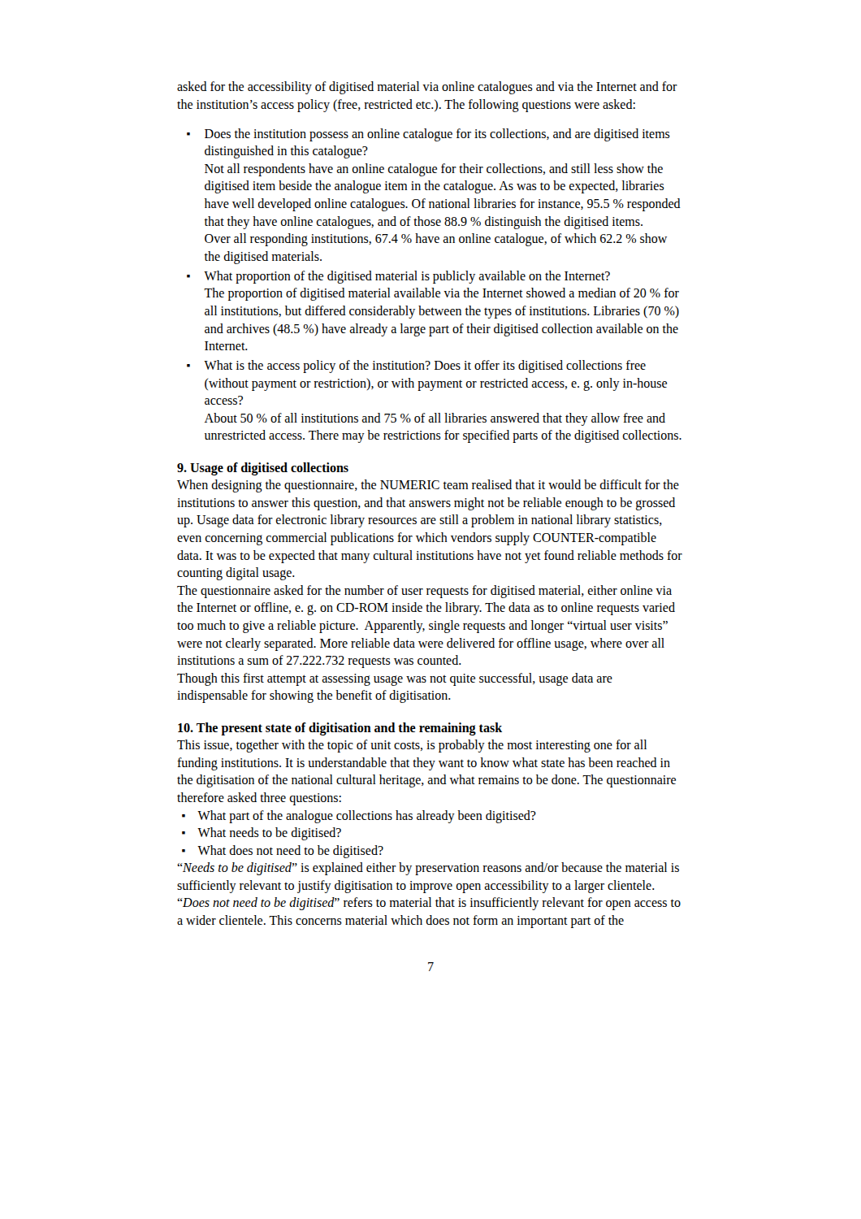asked for the accessibility of digitised material via online catalogues and via the Internet and for the institution’s access policy (free, restricted etc.). The following questions were asked:
Does the institution possess an online catalogue for its collections, and are digitised items distinguished in this catalogue?
Not all respondents have an online catalogue for their collections, and still less show the digitised item beside the analogue item in the catalogue. As was to be expected, libraries have well developed online catalogues. Of national libraries for instance, 95.5 % responded that they have online catalogues, and of those 88.9 % distinguish the digitised items.
Over all responding institutions, 67.4 % have an online catalogue, of which 62.2 % show the digitised materials.
What proportion of the digitised material is publicly available on the Internet?
The proportion of digitised material available via the Internet showed a median of 20 % for all institutions, but differed considerably between the types of institutions. Libraries (70 %) and archives (48.5 %) have already a large part of their digitised collection available on the Internet.
What is the access policy of the institution? Does it offer its digitised collections free (without payment or restriction), or with payment or restricted access, e. g. only in-house access?
About 50 % of all institutions and 75 % of all libraries answered that they allow free and unrestricted access. There may be restrictions for specified parts of the digitised collections.
9. Usage of digitised collections
When designing the questionnaire, the NUMERIC team realised that it would be difficult for the institutions to answer this question, and that answers might not be reliable enough to be grossed up. Usage data for electronic library resources are still a problem in national library statistics, even concerning commercial publications for which vendors supply COUNTER-compatible data. It was to be expected that many cultural institutions have not yet found reliable methods for counting digital usage.
The questionnaire asked for the number of user requests for digitised material, either online via the Internet or offline, e. g. on CD-ROM inside the library. The data as to online requests varied too much to give a reliable picture. Apparently, single requests and longer “virtual user visits” were not clearly separated. More reliable data were delivered for offline usage, where over all institutions a sum of 27.222.732 requests was counted.
Though this first attempt at assessing usage was not quite successful, usage data are indispensable for showing the benefit of digitisation.
10. The present state of digitisation and the remaining task
This issue, together with the topic of unit costs, is probably the most interesting one for all funding institutions. It is understandable that they want to know what state has been reached in the digitisation of the national cultural heritage, and what remains to be done. The questionnaire therefore asked three questions:
What part of the analogue collections has already been digitised?
What needs to be digitised?
What does not need to be digitised?
“Needs to be digitised” is explained either by preservation reasons and/or because the material is sufficiently relevant to justify digitisation to improve open accessibility to a larger clientele. “Does not need to be digitised” refers to material that is insufficiently relevant for open access to a wider clientele. This concerns material which does not form an important part of the
7